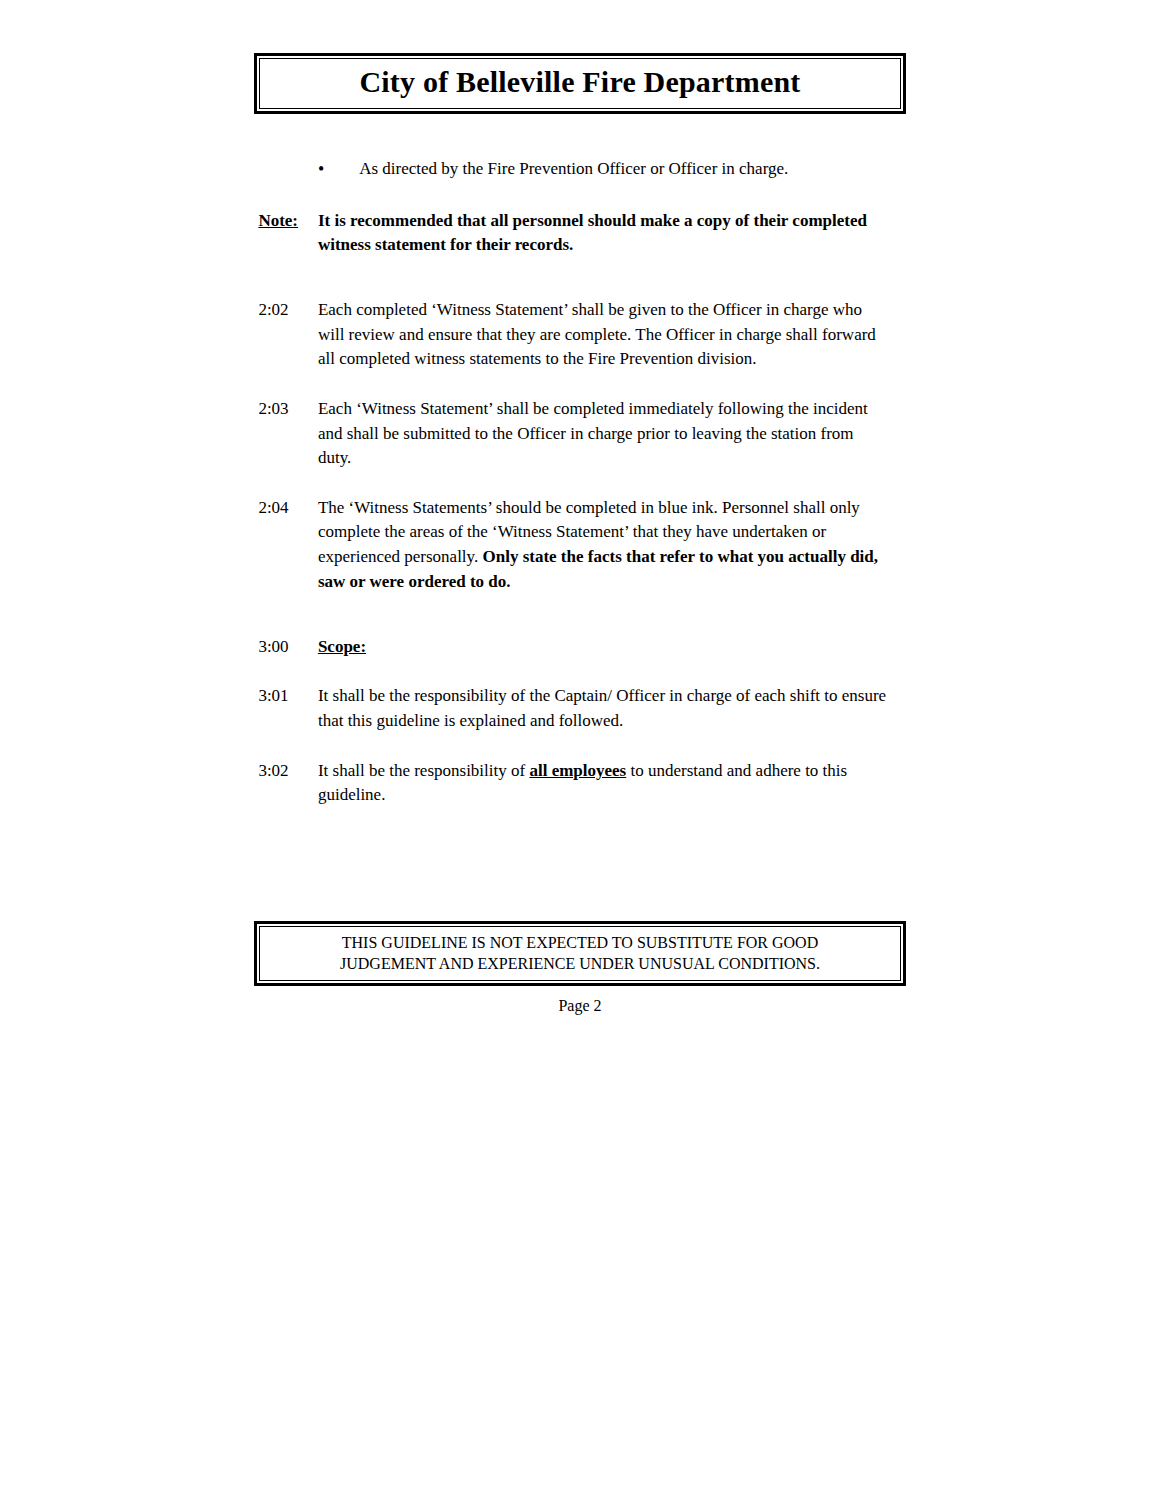City of Belleville Fire Department
As directed by the Fire Prevention Officer or Officer in charge.
Note:
It is recommended that all personnel should make a copy of their completed witness statement for their records.
2:02
Each completed ‘Witness Statement’ shall be given to the Officer in charge who will review and ensure that they are complete. The Officer in charge shall forward all completed witness statements to the Fire Prevention division.
2:03
Each ‘Witness Statement’ shall be completed immediately following the incident and shall be submitted to the Officer in charge prior to leaving the station from duty.
2:04
The ‘Witness Statements’ should be completed in blue ink. Personnel shall only complete the areas of the ‘Witness Statement’ that they have undertaken or experienced personally. Only state the facts that refer to what you actually did, saw or were ordered to do.
3:00
Scope:
3:01
It shall be the responsibility of the Captain/ Officer in charge of each shift to ensure that this guideline is explained and followed.
3:02
It shall be the responsibility of all employees to understand and adhere to this guideline.
THIS GUIDELINE IS NOT EXPECTED TO SUBSTITUTE FOR GOOD
JUDGEMENT AND EXPERIENCE UNDER UNUSUAL CONDITIONS.
Page 2